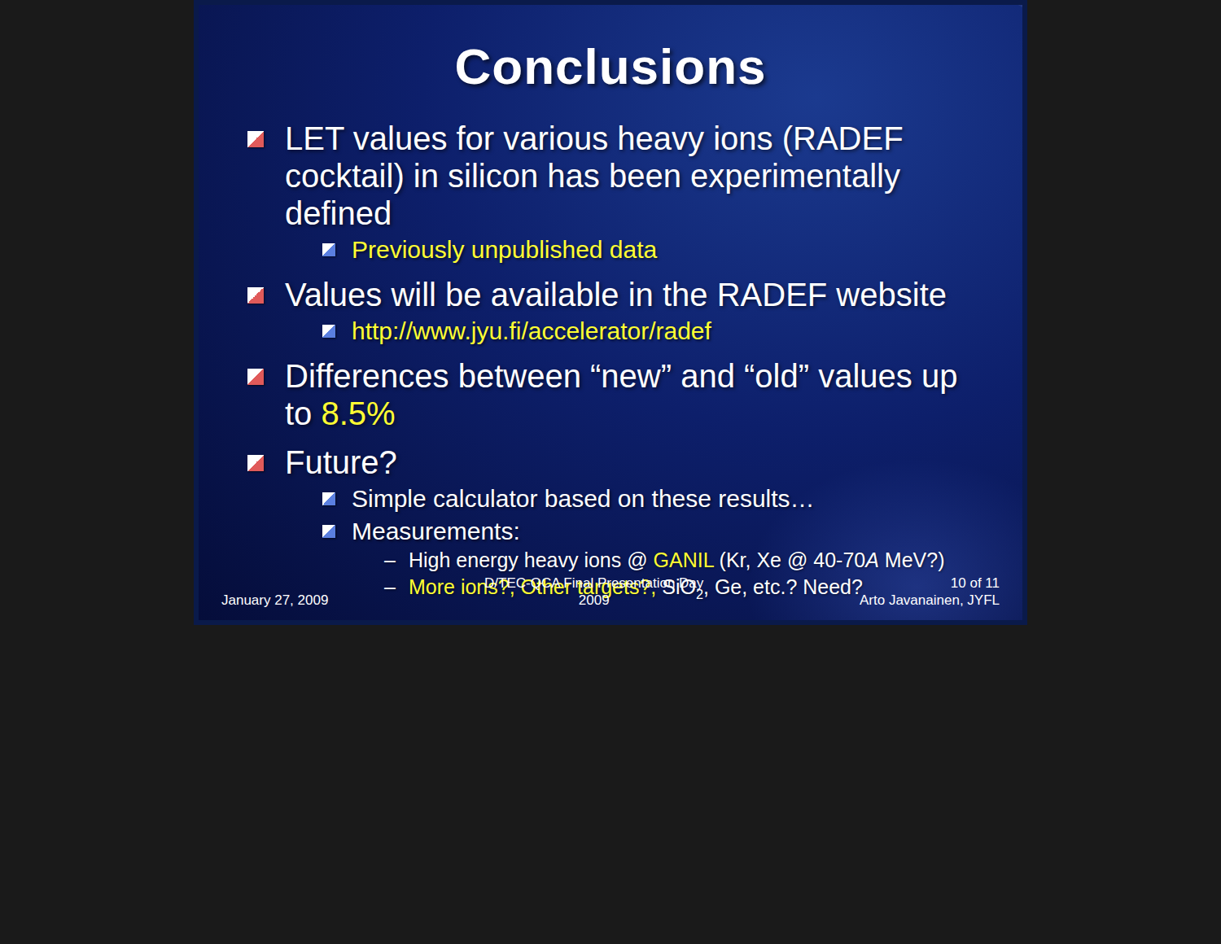Conclusions
LET values for various heavy ions (RADEF cocktail) in silicon has been experimentally defined
Previously unpublished data
Values will be available in the RADEF website
http://www.jyu.fi/accelerator/radef
Differences between “new” and “old” values up to 8.5%
Future?
Simple calculator based on these results…
Measurements:
High energy heavy ions @ GANIL (Kr, Xe @ 40-70A MeV?)
More ions?, Other targets?, SiO2, Ge, etc.? Need?
January 27, 2009
D/TEC-QCA Final Presentation Day
2009
10 of 11
Arto Javanainen, JYFL